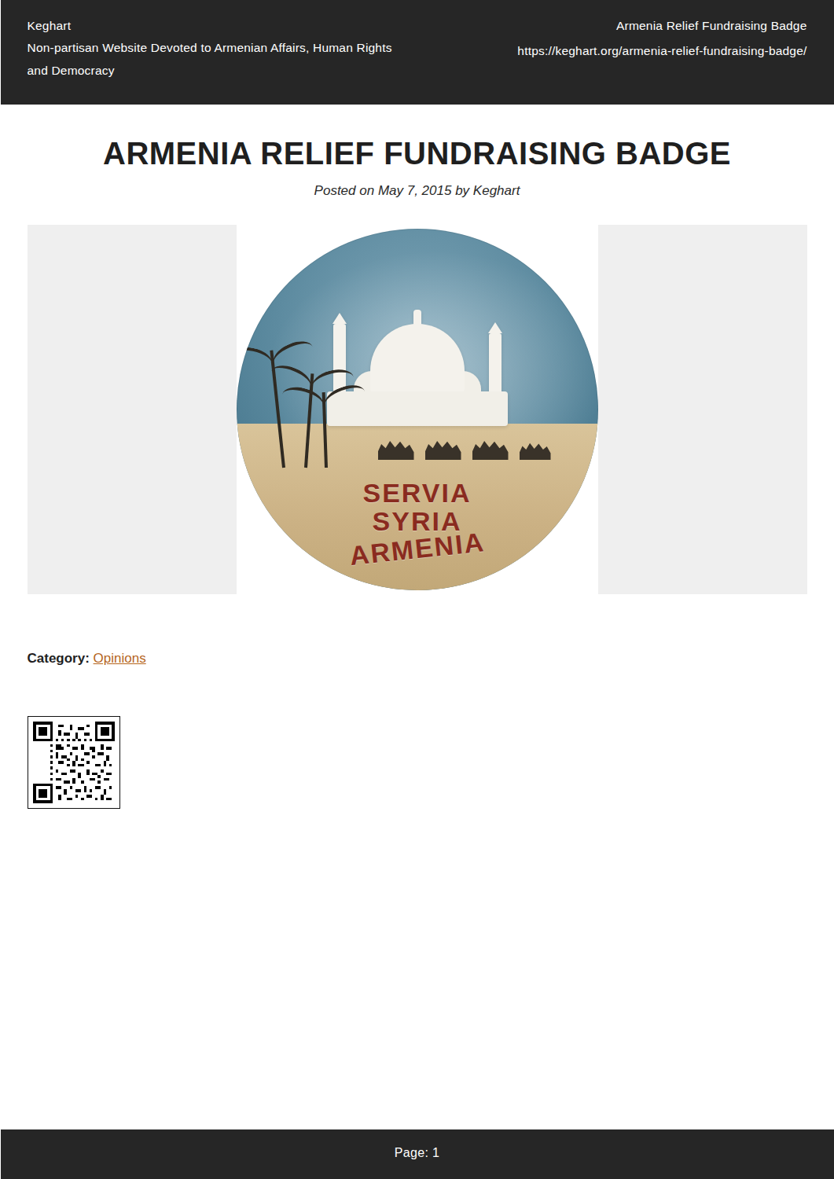Keghart
Non-partisan Website Devoted to Armenian Affairs, Human Rights
and Democracy
Armenia Relief Fundraising Badge
https://keghart.org/armenia-relief-fundraising-badge/
Armenia Relief Fundraising Badge
Posted on May 7, 2015 by Keghart
SERVIA
SYRIA
ARMENIA
Category: Opinions
Page: 1